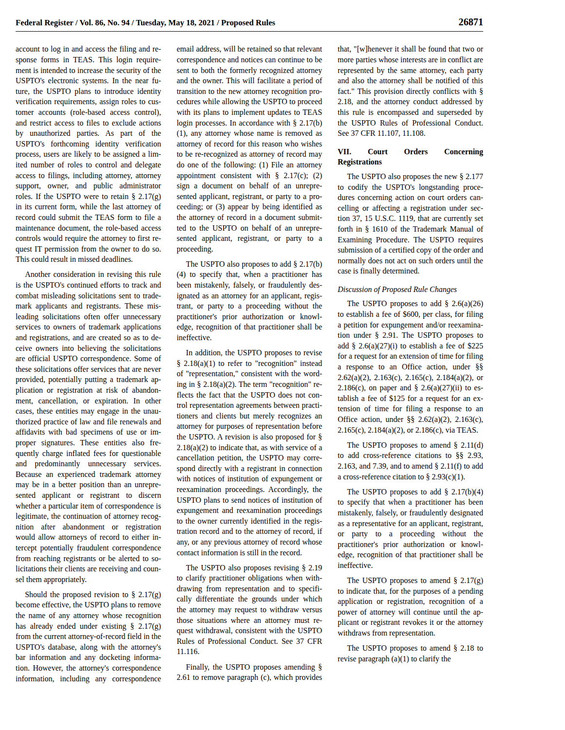Federal Register / Vol. 86, No. 94 / Tuesday, May 18, 2021 / Proposed Rules 26871
account to log in and access the filing and response forms in TEAS. This login requirement is intended to increase the security of the USPTO's electronic systems. In the near future, the USPTO plans to introduce identity verification requirements, assign roles to customer accounts (role-based access control), and restrict access to files to exclude actions by unauthorized parties. As part of the USPTO's forthcoming identity verification process, users are likely to be assigned a limited number of roles to control and delegate access to filings, including attorney, attorney support, owner, and public administrator roles. If the USPTO were to retain § 2.17(g) in its current form, while the last attorney of record could submit the TEAS form to file a maintenance document, the role-based access controls would require the attorney to first request IT permission from the owner to do so. This could result in missed deadlines.
Another consideration in revising this rule is the USPTO's continued efforts to track and combat misleading solicitations sent to trademark applicants and registrants. These misleading solicitations often offer unnecessary services to owners of trademark applications and registrations, and are created so as to deceive owners into believing the solicitations are official USPTO correspondence. Some of these solicitations offer services that are never provided, potentially putting a trademark application or registration at risk of abandonment, cancellation, or expiration. In other cases, these entities may engage in the unauthorized practice of law and file renewals and affidavits with bad specimens of use or improper signatures. These entities also frequently charge inflated fees for questionable and predominantly unnecessary services. Because an experienced trademark attorney may be in a better position than an unrepresented applicant or registrant to discern whether a particular item of correspondence is legitimate, the continuation of attorney recognition after abandonment or registration would allow attorneys of record to either intercept potentially fraudulent correspondence from reaching registrants or be alerted to solicitations their clients are receiving and counsel them appropriately.
Should the proposed revision to § 2.17(g) become effective, the USPTO plans to remove the name of any attorney whose recognition has already ended under existing § 2.17(g) from the current attorney-of-record field in the USPTO's database, along with the attorney's bar information and any docketing information. However, the attorney's correspondence information, including any correspondence email address, will be retained so that relevant correspondence and notices can continue to be sent to both the formerly recognized attorney and the owner. This will facilitate a period of transition to the new attorney recognition procedures while allowing the USPTO to proceed with its plans to implement updates to TEAS login processes. In accordance with § 2.17(b)(1), any attorney whose name is removed as attorney of record for this reason who wishes to be re-recognized as attorney of record may do one of the following: (1) File an attorney appointment consistent with § 2.17(c); (2) sign a document on behalf of an unrepresented applicant, registrant, or party to a proceeding; or (3) appear by being identified as the attorney of record in a document submitted to the USPTO on behalf of an unrepresented applicant, registrant, or party to a proceeding.
The USPTO also proposes to add § 2.17(b)(4) to specify that, when a practitioner has been mistakenly, falsely, or fraudulently designated as an attorney for an applicant, registrant, or party to a proceeding without the practitioner's prior authorization or knowledge, recognition of that practitioner shall be ineffective.
In addition, the USPTO proposes to revise § 2.18(a)(1) to refer to "recognition" instead of "representation," consistent with the wording in § 2.18(a)(2). The term "recognition" reflects the fact that the USPTO does not control representation agreements between practitioners and clients but merely recognizes an attorney for purposes of representation before the USPTO. A revision is also proposed for § 2.18(a)(2) to indicate that, as with service of a cancellation petition, the USPTO may correspond directly with a registrant in connection with notices of institution of expungement or reexamination proceedings. Accordingly, the USPTO plans to send notices of institution of expungement and reexamination proceedings to the owner currently identified in the registration record and to the attorney of record, if any, or any previous attorney of record whose contact information is still in the record.
The USPTO also proposes revising § 2.19 to clarify practitioner obligations when withdrawing from representation and to specifically differentiate the grounds under which the attorney may request to withdraw versus those situations where an attorney must request withdrawal, consistent with the USPTO Rules of Professional Conduct. See 37 CFR 11.116.
Finally, the USPTO proposes amending § 2.61 to remove paragraph (c), which provides that, "[w]henever it shall be found that two or more parties whose interests are in conflict are represented by the same attorney, each party and also the attorney shall be notified of this fact." This provision directly conflicts with § 2.18, and the attorney conduct addressed by this rule is encompassed and superseded by the USPTO Rules of Professional Conduct. See 37 CFR 11.107, 11.108.
VII. Court Orders Concerning Registrations
The USPTO also proposes the new § 2.177 to codify the USPTO's longstanding procedures concerning action on court orders cancelling or affecting a registration under section 37, 15 U.S.C. 1119, that are currently set forth in § 1610 of the Trademark Manual of Examining Procedure. The USPTO requires submission of a certified copy of the order and normally does not act on such orders until the case is finally determined.
Discussion of Proposed Rule Changes
The USPTO proposes to add § 2.6(a)(26) to establish a fee of $600, per class, for filing a petition for expungement and/or reexamination under § 2.91. The USPTO proposes to add § 2.6(a)(27)(i) to establish a fee of $225 for a request for an extension of time for filing a response to an Office action, under §§ 2.62(a)(2), 2.163(c), 2.165(c), 2.184(a)(2), or 2.186(c), on paper and § 2.6(a)(27)(ii) to establish a fee of $125 for a request for an extension of time for filing a response to an Office action, under §§ 2.62(a)(2), 2.163(c), 2.165(c), 2.184(a)(2), or 2.186(c), via TEAS.
The USPTO proposes to amend § 2.11(d) to add cross-reference citations to §§ 2.93, 2.163, and 7.39, and to amend § 2.11(f) to add a cross-reference citation to § 2.93(c)(1).
The USPTO proposes to add § 2.17(b)(4) to specify that when a practitioner has been mistakenly, falsely, or fraudulently designated as a representative for an applicant, registrant, or party to a proceeding without the practitioner's prior authorization or knowledge, recognition of that practitioner shall be ineffective.
The USPTO proposes to amend § 2.17(g) to indicate that, for the purposes of a pending application or registration, recognition of a power of attorney will continue until the applicant or registrant revokes it or the attorney withdraws from representation.
The USPTO proposes to amend § 2.18 to revise paragraph (a)(1) to clarify the